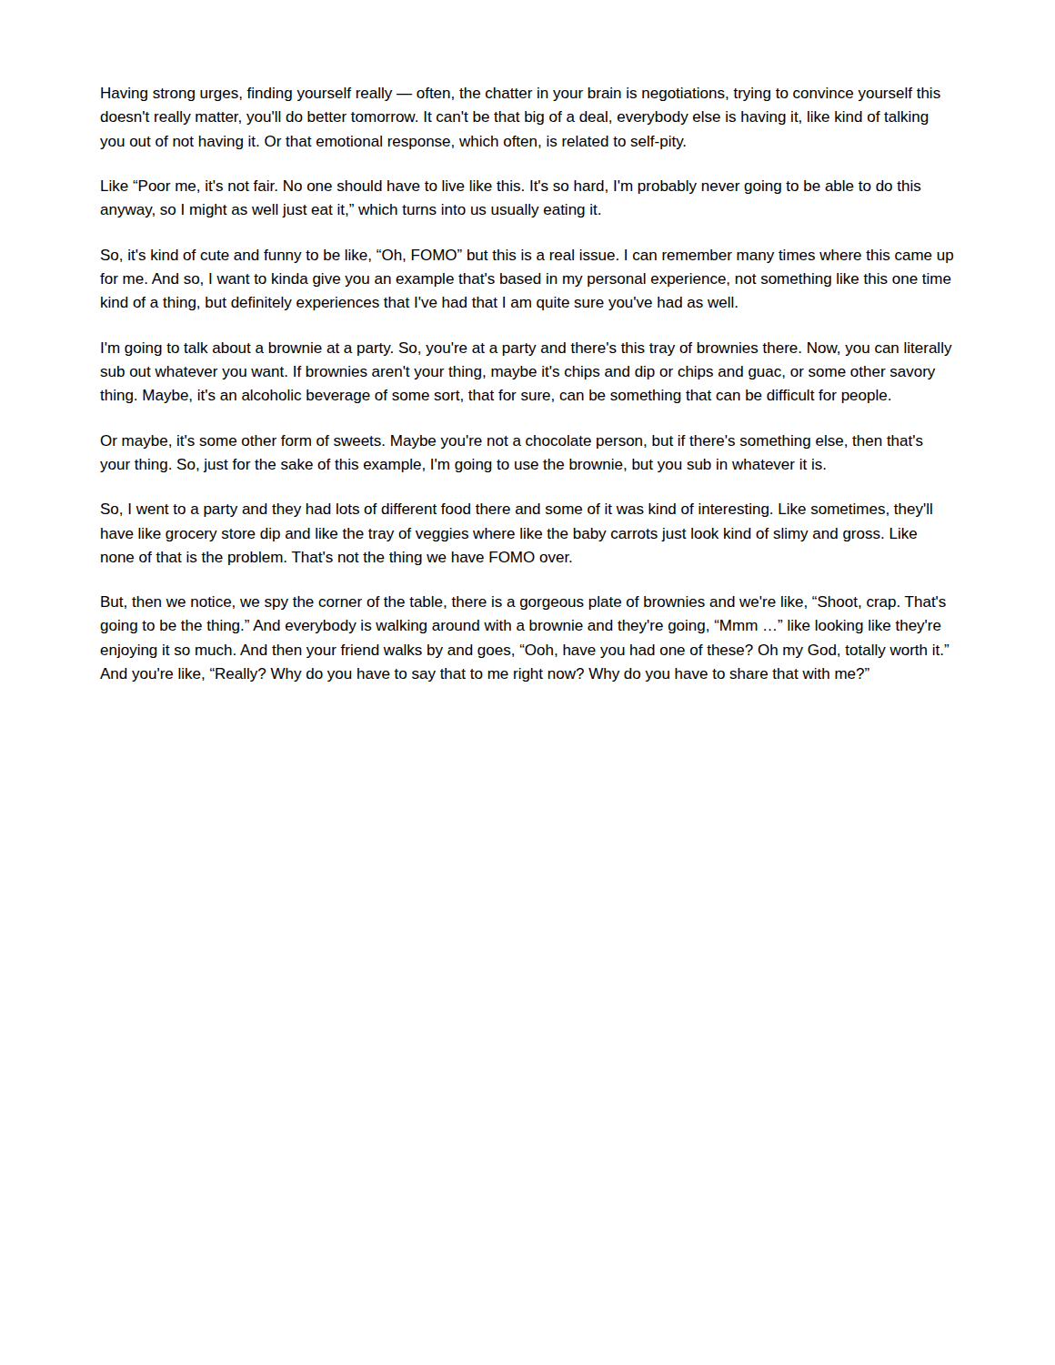Having strong urges, finding yourself really — often, the chatter in your brain is negotiations, trying to convince yourself this doesn't really matter, you'll do better tomorrow. It can't be that big of a deal, everybody else is having it, like kind of talking you out of not having it. Or that emotional response, which often, is related to self-pity.
Like “Poor me, it's not fair. No one should have to live like this. It's so hard, I'm probably never going to be able to do this anyway, so I might as well just eat it,” which turns into us usually eating it.
So, it's kind of cute and funny to be like, “Oh, FOMO” but this is a real issue. I can remember many times where this came up for me. And so, I want to kinda give you an example that's based in my personal experience, not something like this one time kind of a thing, but definitely experiences that I've had that I am quite sure you've had as well.
I'm going to talk about a brownie at a party. So, you're at a party and there's this tray of brownies there. Now, you can literally sub out whatever you want. If brownies aren't your thing, maybe it's chips and dip or chips and guac, or some other savory thing. Maybe, it's an alcoholic beverage of some sort, that for sure, can be something that can be difficult for people.
Or maybe, it's some other form of sweets. Maybe you're not a chocolate person, but if there's something else, then that's your thing. So, just for the sake of this example, I'm going to use the brownie, but you sub in whatever it is.
So, I went to a party and they had lots of different food there and some of it was kind of interesting. Like sometimes, they'll have like grocery store dip and like the tray of veggies where like the baby carrots just look kind of slimy and gross. Like none of that is the problem. That's not the thing we have FOMO over.
But, then we notice, we spy the corner of the table, there is a gorgeous plate of brownies and we're like, “Shoot, crap. That's going to be the thing.” And everybody is walking around with a brownie and they're going, “Mmm …” like looking like they're enjoying it so much. And then your friend walks by and goes, “Ooh, have you had one of these? Oh my God, totally worth it.” And you're like, “Really? Why do you have to say that to me right now? Why do you have to share that with me?”